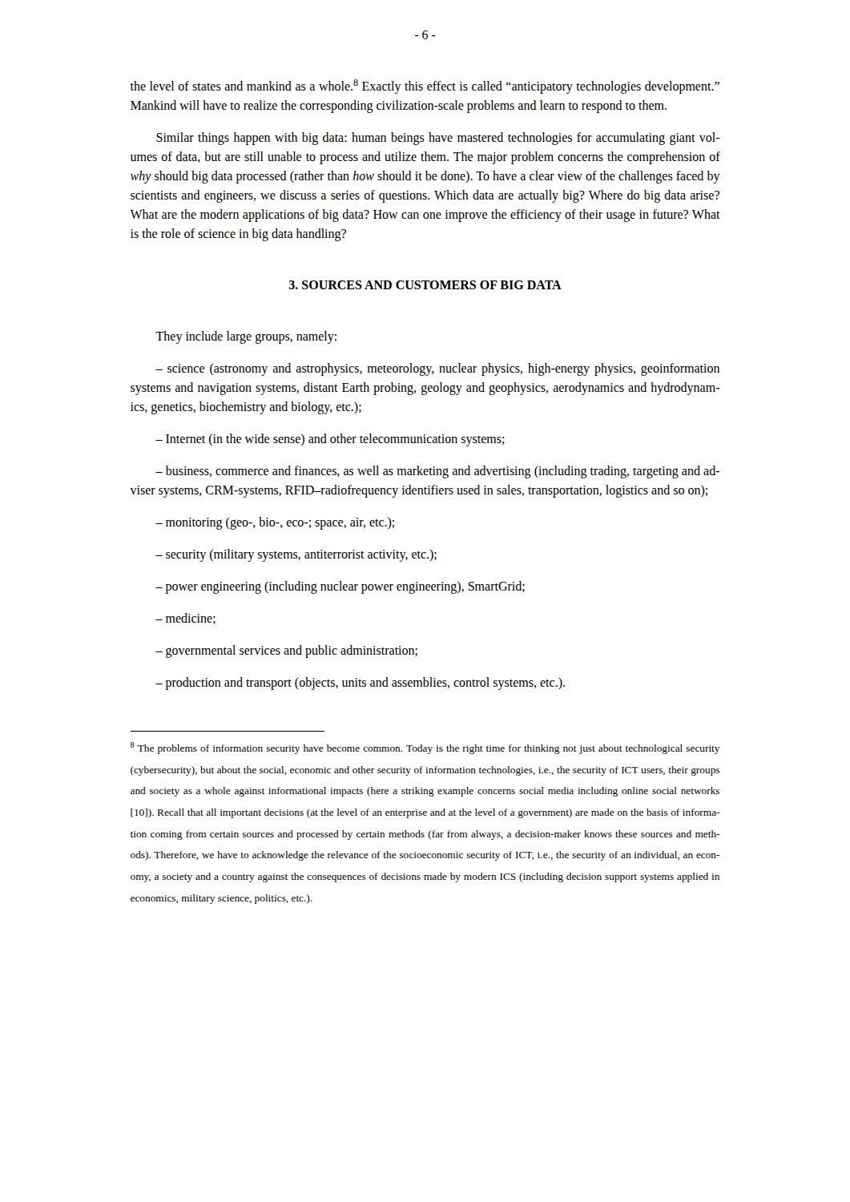- 6 -
the level of states and mankind as a whole.8 Exactly this effect is called “anticipatory technologies development.” Mankind will have to realize the corresponding civilization-scale problems and learn to respond to them.
Similar things happen with big data: human beings have mastered technologies for accumulating giant volumes of data, but are still unable to process and utilize them. The major problem concerns the comprehension of why should big data processed (rather than how should it be done). To have a clear view of the challenges faced by scientists and engineers, we discuss a series of questions. Which data are actually big? Where do big data arise? What are the modern applications of big data? How can one improve the efficiency of their usage in future? What is the role of science in big data handling?
3. Sources and Customers of Big Data
They include large groups, namely:
science (astronomy and astrophysics, meteorology, nuclear physics, high-energy physics, geoinformation systems and navigation systems, distant Earth probing, geology and geophysics, aerodynamics and hydrodynamics, genetics, biochemistry and biology, etc.);
Internet (in the wide sense) and other telecommunication systems;
business, commerce and finances, as well as marketing and advertising (including trading, targeting and adviser systems, CRM-systems, RFID–radiofrequency identifiers used in sales, transportation, logistics and so on);
monitoring (geo-, bio-, eco-; space, air, etc.);
security (military systems, antiterrorist activity, etc.);
power engineering (including nuclear power engineering), SmartGrid;
medicine;
governmental services and public administration;
production and transport (objects, units and assemblies, control systems, etc.).
8 The problems of information security have become common. Today is the right time for thinking not just about technological security (cybersecurity), but about the social, economic and other security of information technologies, i.e., the security of ICT users, their groups and society as a whole against informational impacts (here a striking example concerns social media including online social networks [10]). Recall that all important decisions (at the level of an enterprise and at the level of a government) are made on the basis of information coming from certain sources and processed by certain methods (far from always, a decision-maker knows these sources and methods). Therefore, we have to acknowledge the relevance of the socioeconomic security of ICT, i.e., the security of an individual, an economy, a society and a country against the consequences of decisions made by modern ICS (including decision support systems applied in economics, military science, politics, etc.).